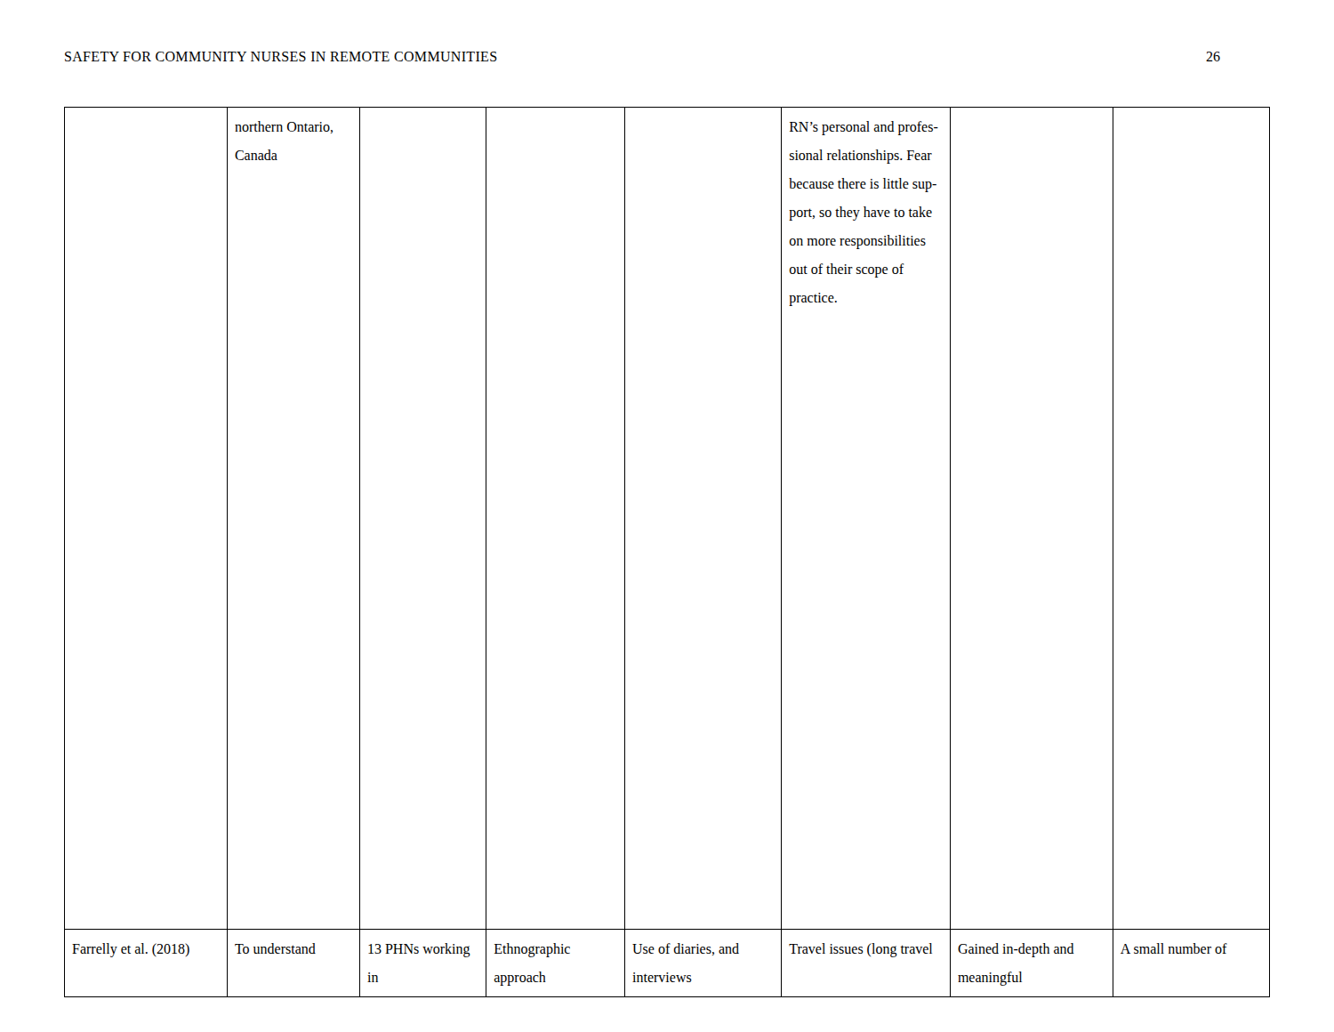Safety for Community Nurses in Remote Communities 26
| | northern Ontario, Canada | | | | RN’s personal and professional relationships. Fear because there is little support, so they have to take on more responsibilities out of their scope of practice. | | |
| Farrelly et al. (2018) | To understand | 13 PHNs working in | Ethnographic approach | Use of diaries, and interviews | Travel issues (long travel | Gained in-depth and meaningful | A small number of |